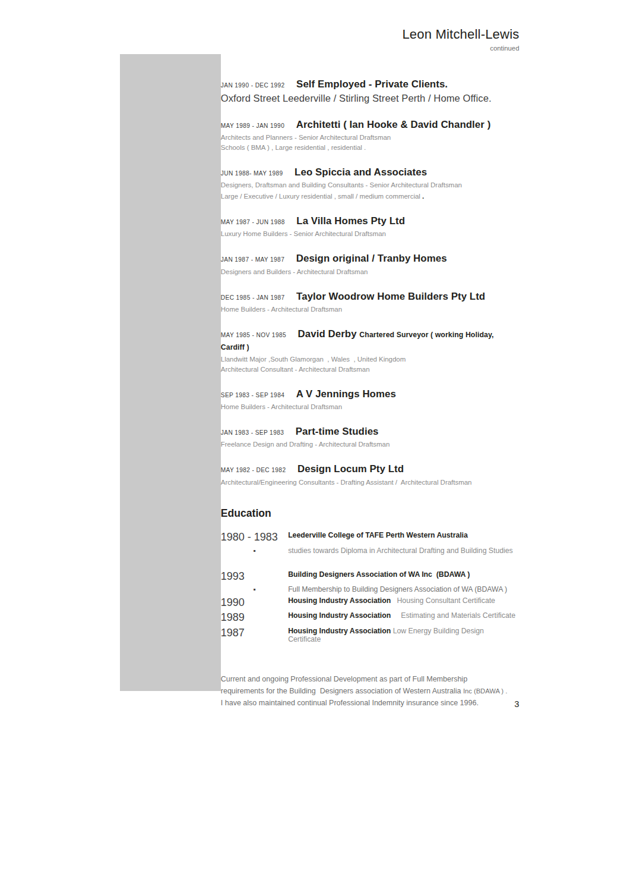Leon Mitchell-Lewis
continued
JAN 1990 - DEC 1992 Self Employed - Private Clients.
Oxford Street Leederville / Stirling Street Perth / Home Office.
MAY 1989 - JAN 1990 Architetti ( Ian Hooke & David Chandler )
Architects and Planners - Senior Architectural Draftsman
Schools ( BMA ) , Large residential , residential .
JUN 1988- MAY 1989 Leo Spiccia and Associates
Designers, Draftsman and Building Consultants - Senior Architectural Draftsman
Large / Executive / Luxury residential , small / medium commercial .
MAY 1987 - JUN 1988 La Villa Homes Pty Ltd
Luxury Home Builders - Senior Architectural Draftsman
JAN 1987 - MAY 1987 Design original / Tranby Homes
Designers and Builders - Architectural Draftsman
DEC 1985 - JAN 1987 Taylor Woodrow Home Builders Pty Ltd
Home Builders - Architectural Draftsman
MAY 1985 - Nov 1985 David Derby Chartered Surveyor ( working Holiday, Cardiff )
Llandwitt Major ,South Glamorgan , Wales , United Kingdom
Architectural Consultant - Architectural Draftsman
SEP 1983 - SEP 1984 A V Jennings Homes
Home Builders - Architectural Draftsman
JAN 1983 - SEP 1983 Part-time Studies
Freelance Design and Drafting - Architectural Draftsman
MAY 1982 - DEC 1982 Design Locum Pty Ltd
Architectural/Engineering Consultants - Drafting Assistant / Architectural Draftsman
Education
| 1980 - 1983 | Leederville College of TAFE Perth Western Australia |
| ▪ | studies towards Diploma in Architectural Drafting and Building Studies |
| 1993 | Building Designers Association of WA Inc (BDAWA ) |
| ▪ | Full Membership to Building Designers Association of WA (BDAWA ) |
| 1990 | Housing Industry Association Housing Consultant Certificate |
| 1989 | Housing Industry Association Estimating and Materials Certificate |
| 1987 | Housing Industry Association Low Energy Building Design Certificate |
Current and ongoing Professional Development as part of Full Membership
requirements for the Building Designers association of Western Australia Inc (BDAWA ) .
I have also maintained continual Professional Indemnity insurance since 1996.
3